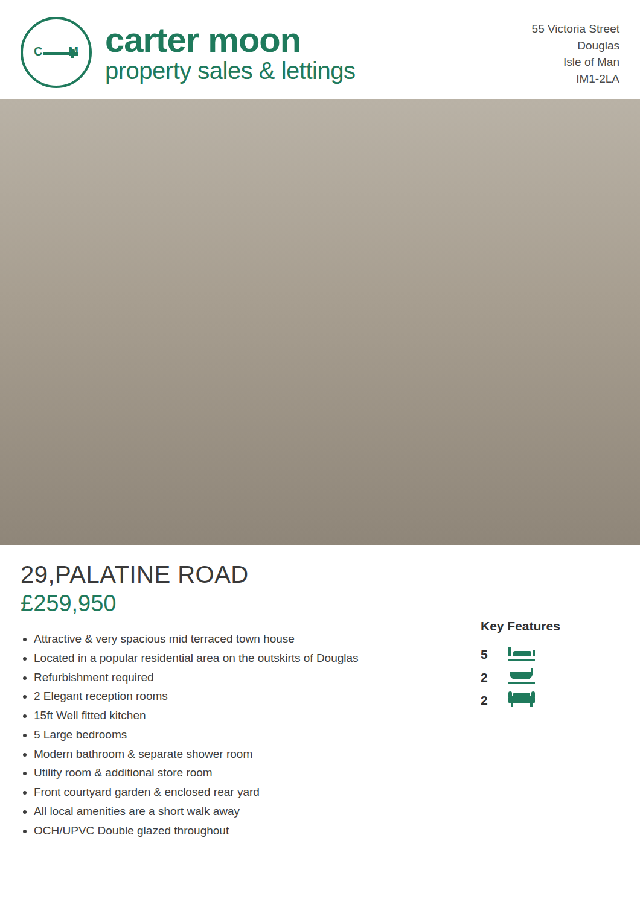C M
carter moon
property sales & lettings
55 Victoria Street
Douglas
Isle of Man
IM1-2LA
29,PALATINE ROAD
£259,950
Attractive & very spacious mid terraced town house
Located in a popular residential area on the outskirts of Douglas
Refurbishment required
2 Elegant reception rooms
15ft Well fitted kitchen
5 Large bedrooms
Modern bathroom & separate shower room
Utility room & additional store room
Front courtyard garden & enclosed rear yard
All local amenities are a short walk away
OCH/UPVC Double glazed throughout
Key Features
| 5 | |
| 2 | |
| 2 | |